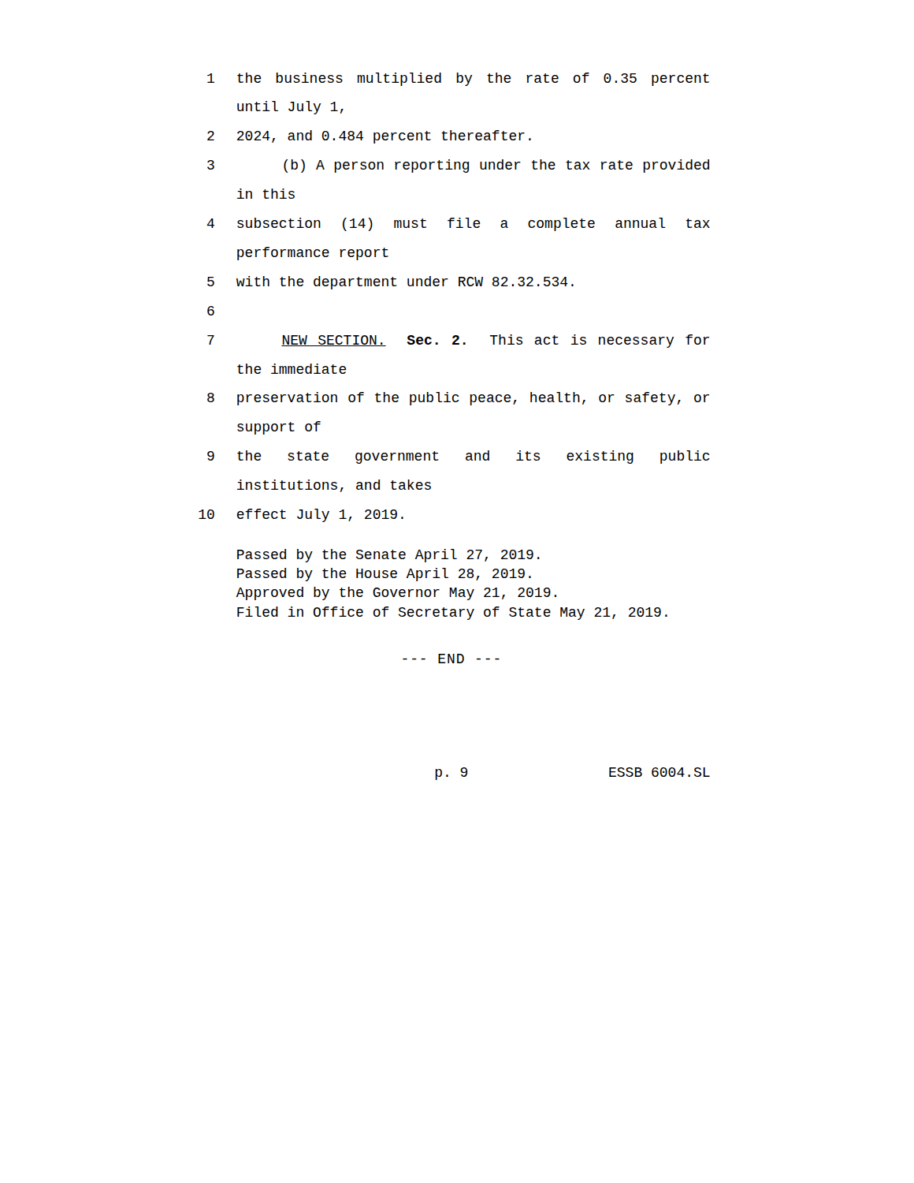the business multiplied by the rate of 0.35 percent until July 1,
2024, and 0.484 percent thereafter.
(b) A person reporting under the tax rate provided in this
subsection (14) must file a complete annual tax performance report
with the department under RCW 82.32.534.
NEW SECTION. Sec. 2. This act is necessary for the immediate
preservation of the public peace, health, or safety, or support of
the state government and its existing public institutions, and takes
effect July 1, 2019.
Passed by the Senate April 27, 2019. Passed by the House April 28, 2019. Approved by the Governor May 21, 2019. Filed in Office of Secretary of State May 21, 2019.
--- END ---
p. 9 ESSB 6004.SL